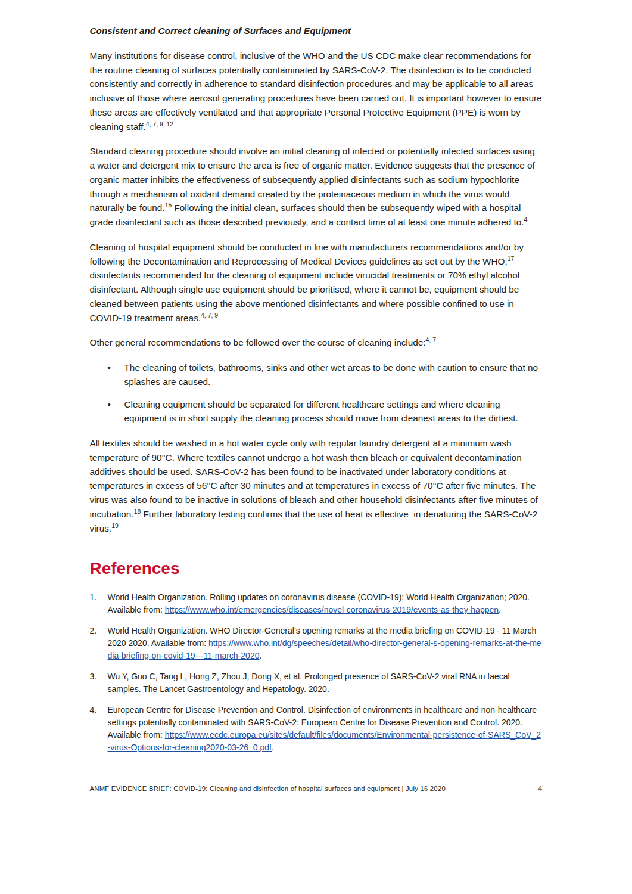Consistent and Correct cleaning of Surfaces and Equipment
Many institutions for disease control, inclusive of the WHO and the US CDC make clear recommendations for the routine cleaning of surfaces potentially contaminated by SARS-CoV-2. The disinfection is to be conducted consistently and correctly in adherence to standard disinfection procedures and may be applicable to all areas inclusive of those where aerosol generating procedures have been carried out. It is important however to ensure these areas are effectively ventilated and that appropriate Personal Protective Equipment (PPE) is worn by cleaning staff.4, 7, 9, 12
Standard cleaning procedure should involve an initial cleaning of infected or potentially infected surfaces using a water and detergent mix to ensure the area is free of organic matter. Evidence suggests that the presence of organic matter inhibits the effectiveness of subsequently applied disinfectants such as sodium hypochlorite through a mechanism of oxidant demand created by the proteinaceous medium in which the virus would naturally be found.15 Following the initial clean, surfaces should then be subsequently wiped with a hospital grade disinfectant such as those described previously, and a contact time of at least one minute adhered to.4
Cleaning of hospital equipment should be conducted in line with manufacturers recommendations and/or by following the Decontamination and Reprocessing of Medical Devices guidelines as set out by the WHO;17 disinfectants recommended for the cleaning of equipment include virucidal treatments or 70% ethyl alcohol disinfectant. Although single use equipment should be prioritised, where it cannot be, equipment should be cleaned between patients using the above mentioned disinfectants and where possible confined to use in COVID-19 treatment areas.4, 7, 9
Other general recommendations to be followed over the course of cleaning include:4, 7
The cleaning of toilets, bathrooms, sinks and other wet areas to be done with caution to ensure that no splashes are caused.
Cleaning equipment should be separated for different healthcare settings and where cleaning equipment is in short supply the cleaning process should move from cleanest areas to the dirtiest.
All textiles should be washed in a hot water cycle only with regular laundry detergent at a minimum wash temperature of 90°C. Where textiles cannot undergo a hot wash then bleach or equivalent decontamination additives should be used. SARS-CoV-2 has been found to be inactivated under laboratory conditions at temperatures in excess of 56°C after 30 minutes and at temperatures in excess of 70°C after five minutes. The virus was also found to be inactive in solutions of bleach and other household disinfectants after five minutes of incubation.18 Further laboratory testing confirms that the use of heat is effective in denaturing the SARS-CoV-2 virus.19
References
World Health Organization. Rolling updates on coronavirus disease (COVID-19): World Health Organization; 2020. Available from: https://www.who.int/emergencies/diseases/novel-coronavirus-2019/events-as-they-happen.
World Health Organization. WHO Director-General’s opening remarks at the media briefing on COVID-19 - 11 March 2020 2020. Available from: https://www.who.int/dg/speeches/detail/who-director-general-s-opening-remarks-at-the-media-briefing-on-covid-19---11-march-2020.
Wu Y, Guo C, Tang L, Hong Z, Zhou J, Dong X, et al. Prolonged presence of SARS-CoV-2 viral RNA in faecal samples. The Lancet Gastroentology and Hepatology. 2020.
European Centre for Disease Prevention and Control. Disinfection of environments in healthcare and non-healthcare settings potentially contaminated with SARS-CoV-2: European Centre for Disease Prevention and Control. 2020. Available from: https://www.ecdc.europa.eu/sites/default/files/documents/Environmental-persistence-of-SARS_CoV_2-virus-Options-for-cleaning2020-03-26_0.pdf.
ANMF EVIDENCE BRIEF: COVID-19: Cleaning and disinfection of hospital surfaces and equipment | July 16 2020 4